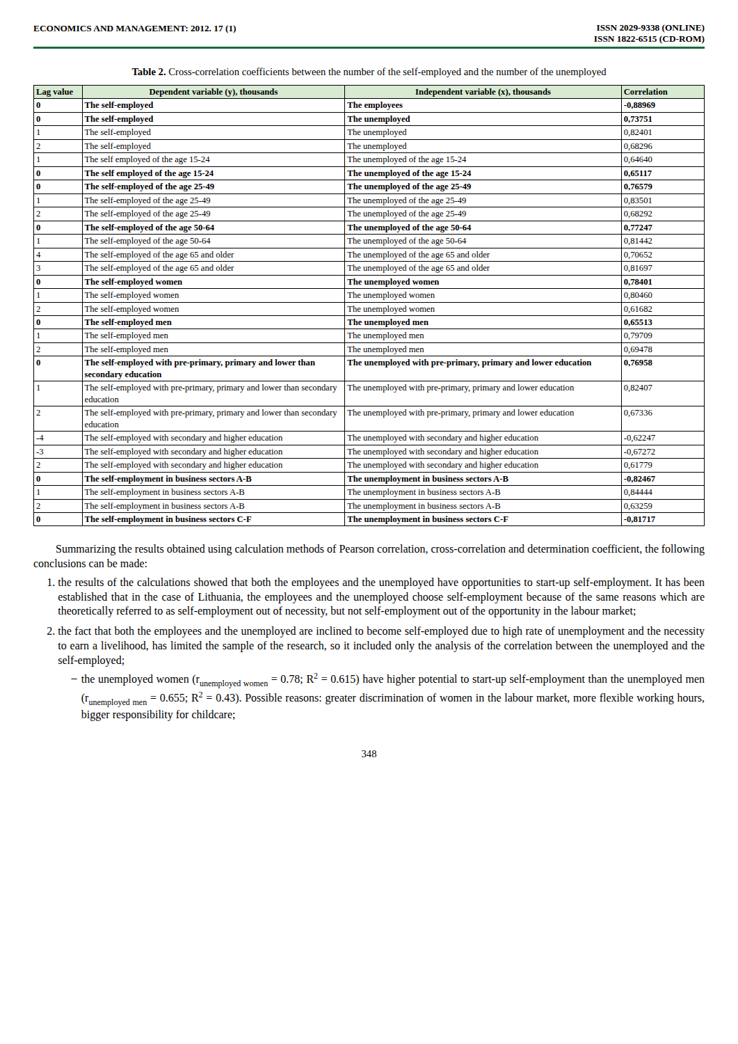ECONOMICS AND MANAGEMENT: 2012. 17 (1)
ISSN 2029-9338 (ONLINE)
ISSN 1822-6515 (CD-ROM)
Table 2. Cross-correlation coefficients between the number of the self-employed and the number of the unemployed
| Lag value | Dependent variable (y), thousands | Independent variable (x), thousands | Correlation |
| --- | --- | --- | --- |
| 0 | The self-employed | The employees | -0,88969 |
| 0 | The self-employed | The unemployed | 0,73751 |
| 1 | The self-employed | The unemployed | 0,82401 |
| 2 | The self-employed | The unemployed | 0,68296 |
| 1 | The self employed of the age 15-24 | The unemployed of the age 15-24 | 0,64640 |
| 0 | The self employed of the age 15-24 | The unemployed of the age 15-24 | 0,65117 |
| 0 | The self-employed of the age 25-49 | The unemployed of the age 25-49 | 0,76579 |
| 1 | The self-employed of the age 25-49 | The unemployed of the age 25-49 | 0,83501 |
| 2 | The self-employed of the age 25-49 | The unemployed of the age 25-49 | 0,68292 |
| 0 | The self-employed of the age 50-64 | The unemployed of the age 50-64 | 0,77247 |
| 1 | The self-employed of the age 50-64 | The unemployed of the age 50-64 | 0,81442 |
| 4 | The self-employed of the age 65 and older | The unemployed of the age 65 and older | 0,70652 |
| 3 | The self-employed of the age 65 and older | The unemployed of the age 65 and older | 0,81697 |
| 0 | The self-employed women | The unemployed women | 0,78401 |
| 1 | The self-employed women | The unemployed women | 0,80460 |
| 2 | The self-employed women | The unemployed women | 0,61682 |
| 0 | The self-employed men | The unemployed men | 0,65513 |
| 1 | The self-employed men | The unemployed men | 0,79709 |
| 2 | The self-employed men | The unemployed men | 0,69478 |
| 0 | The self-employed with pre-primary, primary and lower than secondary education | The unemployed with pre-primary, primary and lower education | 0,76958 |
| 1 | The self-employed with pre-primary, primary and lower than secondary education | The unemployed with pre-primary, primary and lower education | 0,82407 |
| 2 | The self-employed with pre-primary, primary and lower than secondary education | The unemployed with pre-primary, primary and lower education | 0,67336 |
| -4 | The self-employed with secondary and higher education | The unemployed with secondary and higher education | -0,62247 |
| -3 | The self-employed with secondary and higher education | The unemployed with secondary and higher education | -0,67272 |
| 2 | The self-employed with secondary and higher education | The unemployed with secondary and higher education | 0,61779 |
| 0 | The self-employment in business sectors A-B | The unemployment in business sectors A-B | -0,82467 |
| 1 | The self-employment in business sectors A-B | The unemployment in business sectors A-B | 0,84444 |
| 2 | The self-employment in business sectors A-B | The unemployment in business sectors A-B | 0,63259 |
| 0 | The self-employment in business sectors C-F | The unemployment in business sectors C-F | -0,81717 |
Summarizing the results obtained using calculation methods of Pearson correlation, cross-correlation and determination coefficient, the following conclusions can be made:
the results of the calculations showed that both the employees and the unemployed have opportunities to start-up self-employment. It has been established that in the case of Lithuania, the employees and the unemployed choose self-employment because of the same reasons which are theoretically referred to as self-employment out of necessity, but not self-employment out of the opportunity in the labour market;
the fact that both the employees and the unemployed are inclined to become self-employed due to high rate of unemployment and the necessity to earn a livelihood, has limited the sample of the research, so it included only the analysis of the correlation between the unemployed and the self-employed;
the unemployed women (runemployed women = 0.78; R2 = 0.615) have higher potential to start-up self-employment than the unemployed men (runemployed men = 0.655; R2 = 0.43). Possible reasons: greater discrimination of women in the labour market, more flexible working hours, bigger responsibility for childcare;
348